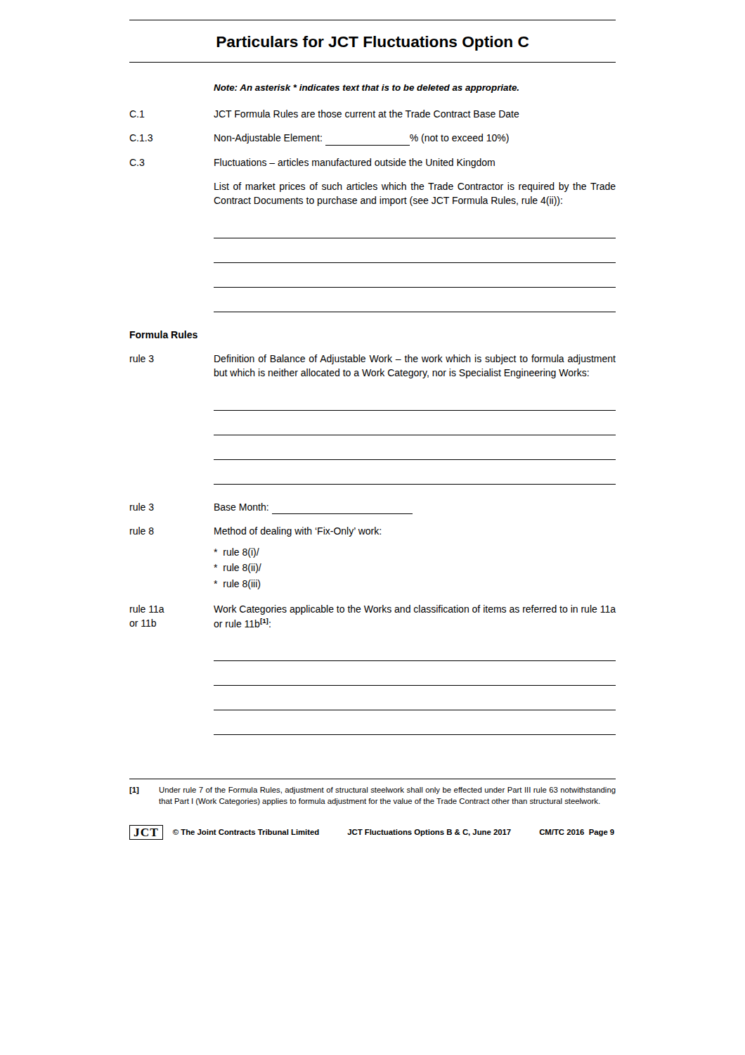Particulars for JCT Fluctuations Option C
Note: An asterisk * indicates text that is to be deleted as appropriate.
| C.1 | JCT Formula Rules are those current at the Trade Contract Base Date |
| C.1.3 | Non-Adjustable Element: % (not to exceed 10%) |
| C.3 | Fluctuations – articles manufactured outside the United Kingdom List of market prices of such articles which the Trade Contractor is required by the Trade Contract Documents to purchase and import (see JCT Formula Rules, rule 4(ii)): |
| Formula Rules | |
| rule 3 | Definition of Balance of Adjustable Work – the work which is subject to formula adjustment but which is neither allocated to a Work Category, nor is Specialist Engineering Works: |
| rule 3 | Base Month: |
| rule 8 | Method of dealing with ‘Fix-Only’ work: * rule 8(i)/ * rule 8(ii)/ * rule 8(iii) |
| rule 11a or 11b | Work Categories applicable to the Works and classification of items as referred to in rule 11a or rule 11b [1] : |
[1]
Under rule 7 of the Formula Rules, adjustment of structural steelwork shall only be effected under Part III rule 63 notwithstanding that Part I (Work Categories) applies to formula adjustment for the value of the Trade Contract other than structural steelwork.
JCT
© The Joint Contracts Tribunal Limited
JCT Fluctuations Options B & C, June 2017
CM/TC 2016 Page 9